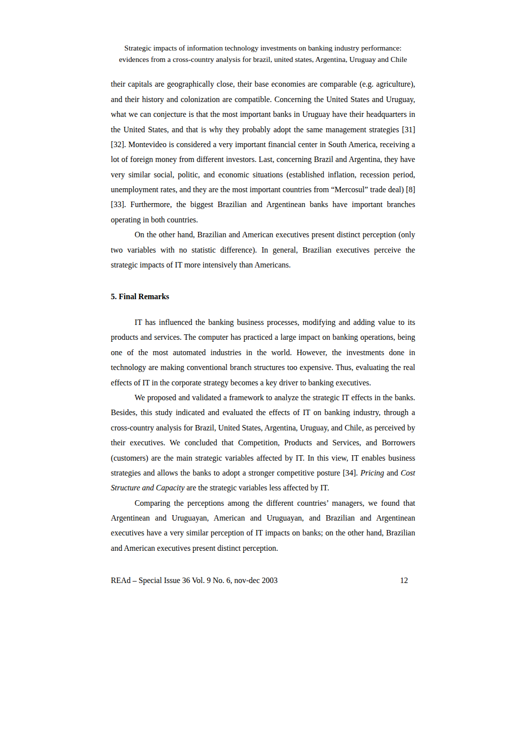Strategic impacts of information technology investments on banking industry performance: evidences from a cross-country analysis for brazil, united states, Argentina, Uruguay and Chile
their capitals are geographically close, their base economies are comparable (e.g. agriculture), and their history and colonization are compatible. Concerning the United States and Uruguay, what we can conjecture is that the most important banks in Uruguay have their headquarters in the United States, and that is why they probably adopt the same management strategies [31] [32]. Montevideo is considered a very important financial center in South America, receiving a lot of foreign money from different investors. Last, concerning Brazil and Argentina, they have very similar social, politic, and economic situations (established inflation, recession period, unemployment rates, and they are the most important countries from “Mercosul” trade deal) [8] [33]. Furthermore, the biggest Brazilian and Argentinean banks have important branches operating in both countries.
On the other hand, Brazilian and American executives present distinct perception (only two variables with no statistic difference). In general, Brazilian executives perceive the strategic impacts of IT more intensively than Americans.
5. Final Remarks
IT has influenced the banking business processes, modifying and adding value to its products and services. The computer has practiced a large impact on banking operations, being one of the most automated industries in the world. However, the investments done in technology are making conventional branch structures too expensive. Thus, evaluating the real effects of IT in the corporate strategy becomes a key driver to banking executives.
We proposed and validated a framework to analyze the strategic IT effects in the banks. Besides, this study indicated and evaluated the effects of IT on banking industry, through a cross-country analysis for Brazil, United States, Argentina, Uruguay, and Chile, as perceived by their executives. We concluded that Competition, Products and Services, and Borrowers (customers) are the main strategic variables affected by IT. In this view, IT enables business strategies and allows the banks to adopt a stronger competitive posture [34]. Pricing and Cost Structure and Capacity are the strategic variables less affected by IT.
Comparing the perceptions among the different countries’ managers, we found that Argentinean and Uruguayan, American and Uruguayan, and Brazilian and Argentinean executives have a very similar perception of IT impacts on banks; on the other hand, Brazilian and American executives present distinct perception.
REAd – Special Issue 36 Vol. 9 No. 6, nov-dec 2003
12